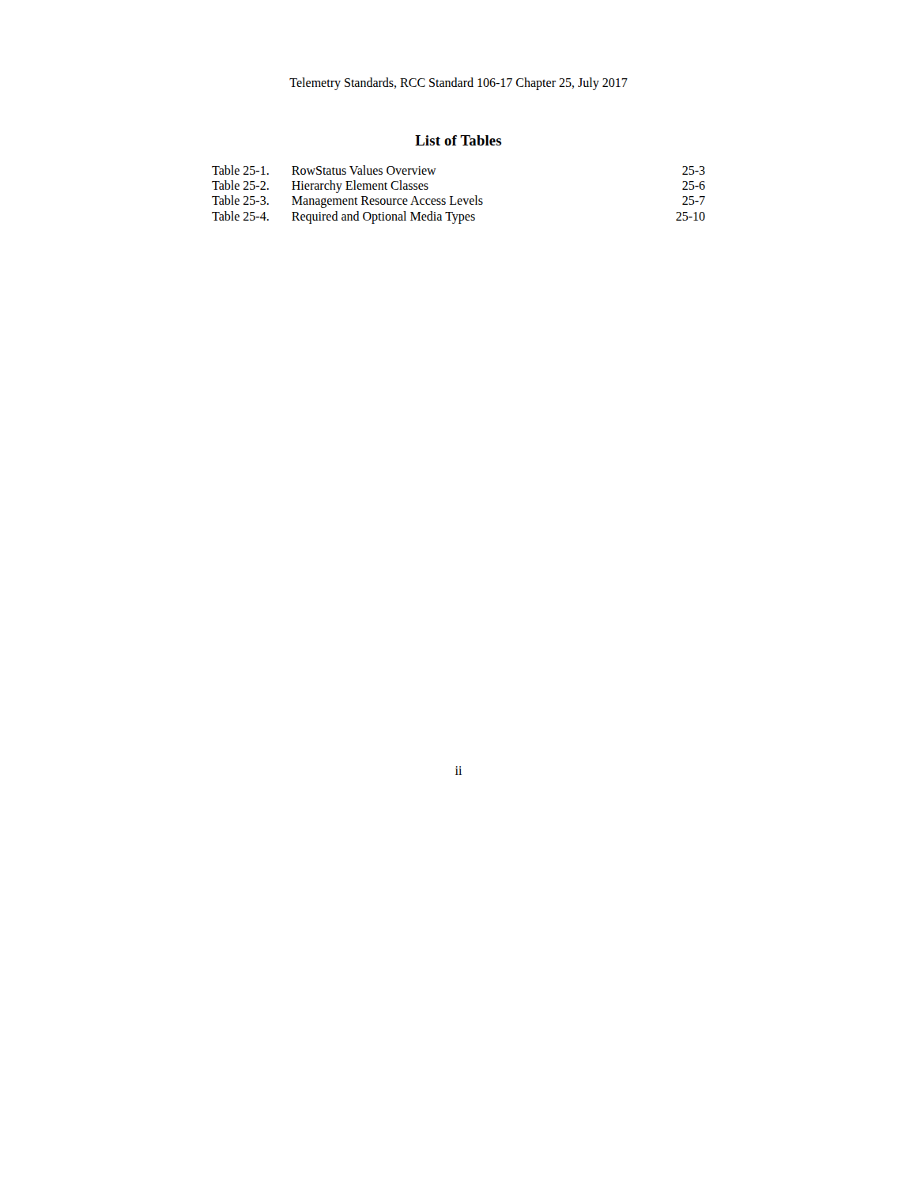Telemetry Standards, RCC Standard 106-17 Chapter 25, July 2017
List of Tables
| Table 25-1. | RowStatus Values Overview ............................................................................................................ | 25-3 |
| Table 25-2. | Hierarchy Element Classes ............................................................................................................ | 25-6 |
| Table 25-3. | Management Resource Access Levels ............................................................................................................ | 25-7 |
| Table 25-4. | Required and Optional Media Types ............................................................................................................ | 25-10 |
ii